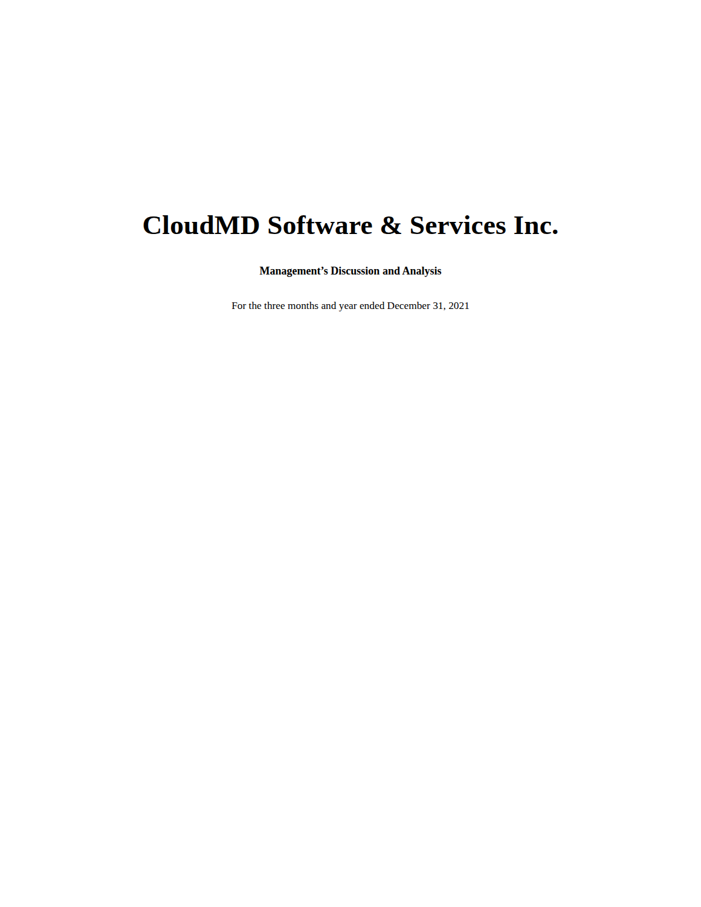CloudMD Software & Services Inc.
Management’s Discussion and Analysis
For the three months and year ended December 31, 2021